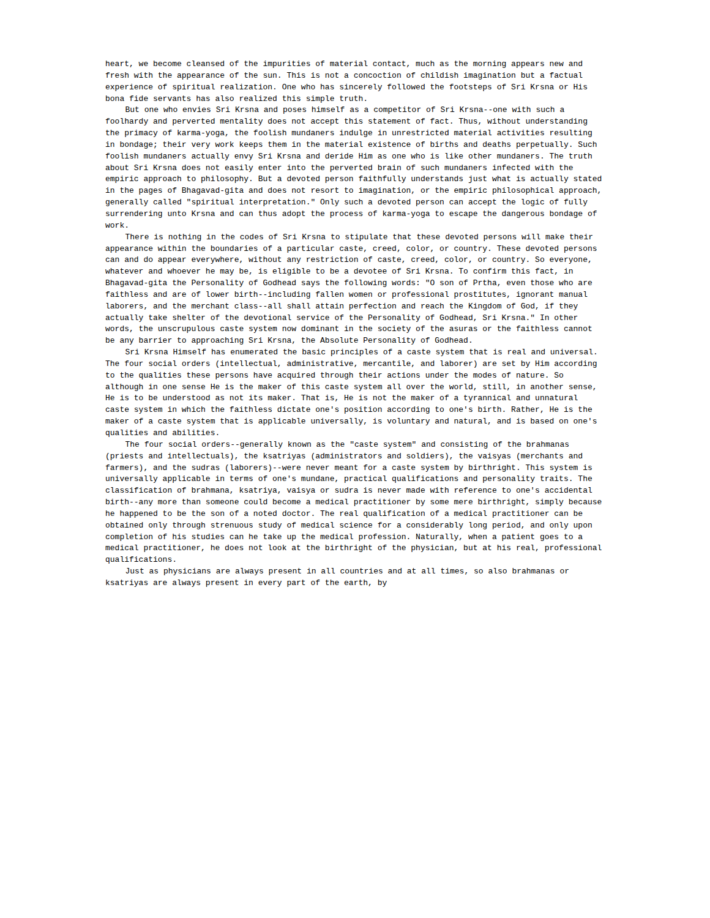heart, we become cleansed of the impurities of material contact, much as the morning appears new and fresh with the appearance of the sun. This is not a concoction of childish imagination but a factual experience of spiritual realization. One who has sincerely followed the footsteps of Sri Krsna or His bona fide servants has also realized this simple truth.
But one who envies Sri Krsna and poses himself as a competitor of Sri Krsna--one with such a foolhardy and perverted mentality does not accept this statement of fact. Thus, without understanding the primacy of karma-yoga, the foolish mundaners indulge in unrestricted material activities resulting in bondage; their very work keeps them in the material existence of births and deaths perpetually. Such foolish mundaners actually envy Sri Krsna and deride Him as one who is like other mundaners. The truth about Sri Krsna does not easily enter into the perverted brain of such mundaners infected with the empiric approach to philosophy. But a devoted person faithfully understands just what is actually stated in the pages of Bhagavad-gita and does not resort to imagination, or the empiric philosophical approach, generally called "spiritual interpretation." Only such a devoted person can accept the logic of fully surrendering unto Krsna and can thus adopt the process of karma-yoga to escape the dangerous bondage of work.
There is nothing in the codes of Sri Krsna to stipulate that these devoted persons will make their appearance within the boundaries of a particular caste, creed, color, or country. These devoted persons can and do appear everywhere, without any restriction of caste, creed, color, or country. So everyone, whatever and whoever he may be, is eligible to be a devotee of Sri Krsna. To confirm this fact, in Bhagavad-gita the Personality of Godhead says the following words: "O son of Prtha, even those who are faithless and are of lower birth--including fallen women or professional prostitutes, ignorant manual laborers, and the merchant class--all shall attain perfection and reach the Kingdom of God, if they actually take shelter of the devotional service of the Personality of Godhead, Sri Krsna." In other words, the unscrupulous caste system now dominant in the society of the asuras or the faithless cannot be any barrier to approaching Sri Krsna, the Absolute Personality of Godhead.
Sri Krsna Himself has enumerated the basic principles of a caste system that is real and universal. The four social orders (intellectual, administrative, mercantile, and laborer) are set by Him according to the qualities these persons have acquired through their actions under the modes of nature. So although in one sense He is the maker of this caste system all over the world, still, in another sense, He is to be understood as not its maker. That is, He is not the maker of a tyrannical and unnatural caste system in which the faithless dictate one's position according to one's birth. Rather, He is the maker of a caste system that is applicable universally, is voluntary and natural, and is based on one's qualities and abilities.
The four social orders--generally known as the "caste system" and consisting of the brahmanas (priests and intellectuals), the ksatriyas (administrators and soldiers), the vaisyas (merchants and farmers), and the sudras (laborers)--were never meant for a caste system by birthright. This system is universally applicable in terms of one's mundane, practical qualifications and personality traits. The classification of brahmana, ksatriya, vaisya or sudra is never made with reference to one's accidental birth--any more than someone could become a medical practitioner by some mere birthright, simply because he happened to be the son of a noted doctor. The real qualification of a medical practitioner can be obtained only through strenuous study of medical science for a considerably long period, and only upon completion of his studies can he take up the medical profession. Naturally, when a patient goes to a medical practitioner, he does not look at the birthright of the physician, but at his real, professional qualifications.
Just as physicians are always present in all countries and at all times, so also brahmanas or ksatriyas are always present in every part of the earth, by